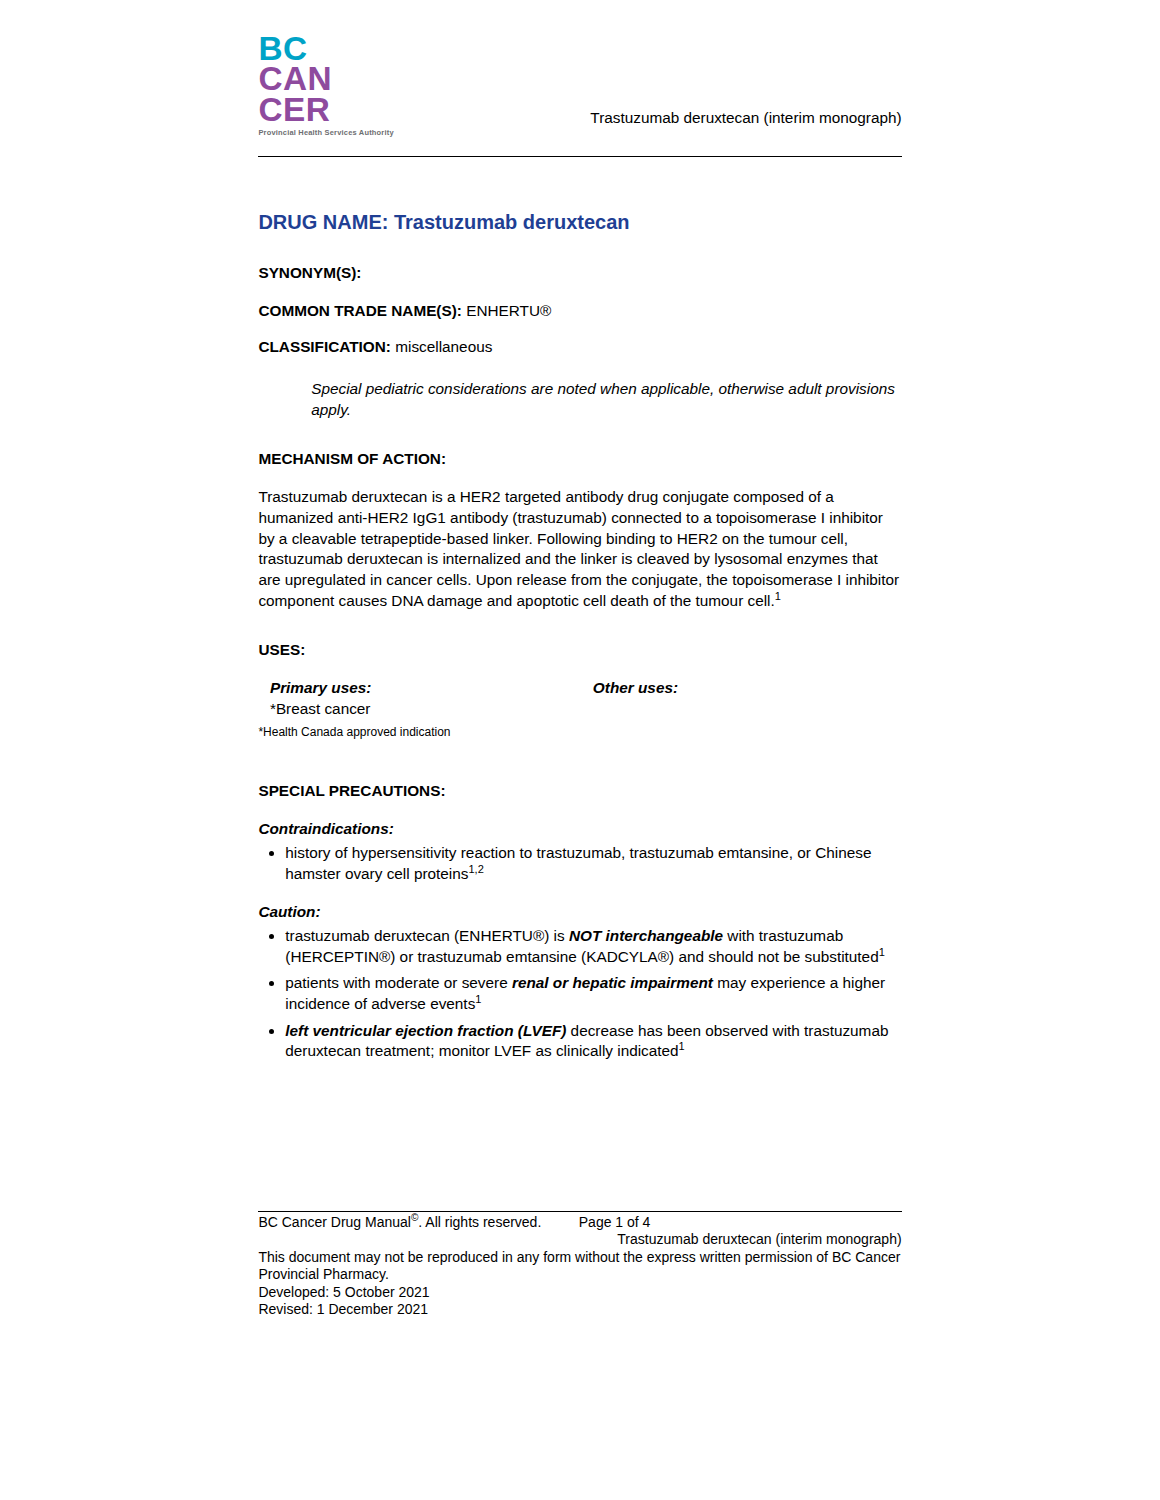BC
CAN
CER
Provincial Health Services Authority
Trastuzumab deruxtecan (interim monograph)
DRUG NAME: Trastuzumab deruxtecan
SYNONYM(S):
COMMON TRADE NAME(S): ENHERTU®
CLASSIFICATION: miscellaneous
Special pediatric considerations are noted when applicable, otherwise adult provisions apply.
MECHANISM OF ACTION:
Trastuzumab deruxtecan is a HER2 targeted antibody drug conjugate composed of a humanized anti-HER2 IgG1 antibody (trastuzumab) connected to a topoisomerase I inhibitor by a cleavable tetrapeptide-based linker. Following binding to HER2 on the tumour cell, trastuzumab deruxtecan is internalized and the linker is cleaved by lysosomal enzymes that are upregulated in cancer cells. Upon release from the conjugate, the topoisomerase I inhibitor component causes DNA damage and apoptotic cell death of the tumour cell.1
USES:
| Primary uses: | Other uses: |
| *Breast cancer | |
*Health Canada approved indication
SPECIAL PRECAUTIONS:
Contraindications:
history of hypersensitivity reaction to trastuzumab, trastuzumab emtansine, or Chinese hamster ovary cell proteins1,2
Caution:
trastuzumab deruxtecan (ENHERTU®) is NOT interchangeable with trastuzumab (HERCEPTIN®) or trastuzumab emtansine (KADCYLA®) and should not be substituted1
patients with moderate or severe renal or hepatic impairment may experience a higher incidence of adverse events1
left ventricular ejection fraction (LVEF) decrease has been observed with trastuzumab deruxtecan treatment; monitor LVEF as clinically indicated1
BC Cancer Drug Manual©. All rights reserved. Page 1 of 4 Trastuzumab deruxtecan (interim monograph)
This document may not be reproduced in any form without the express written permission of BC Cancer Provincial Pharmacy.
Developed: 5 October 2021
Revised: 1 December 2021